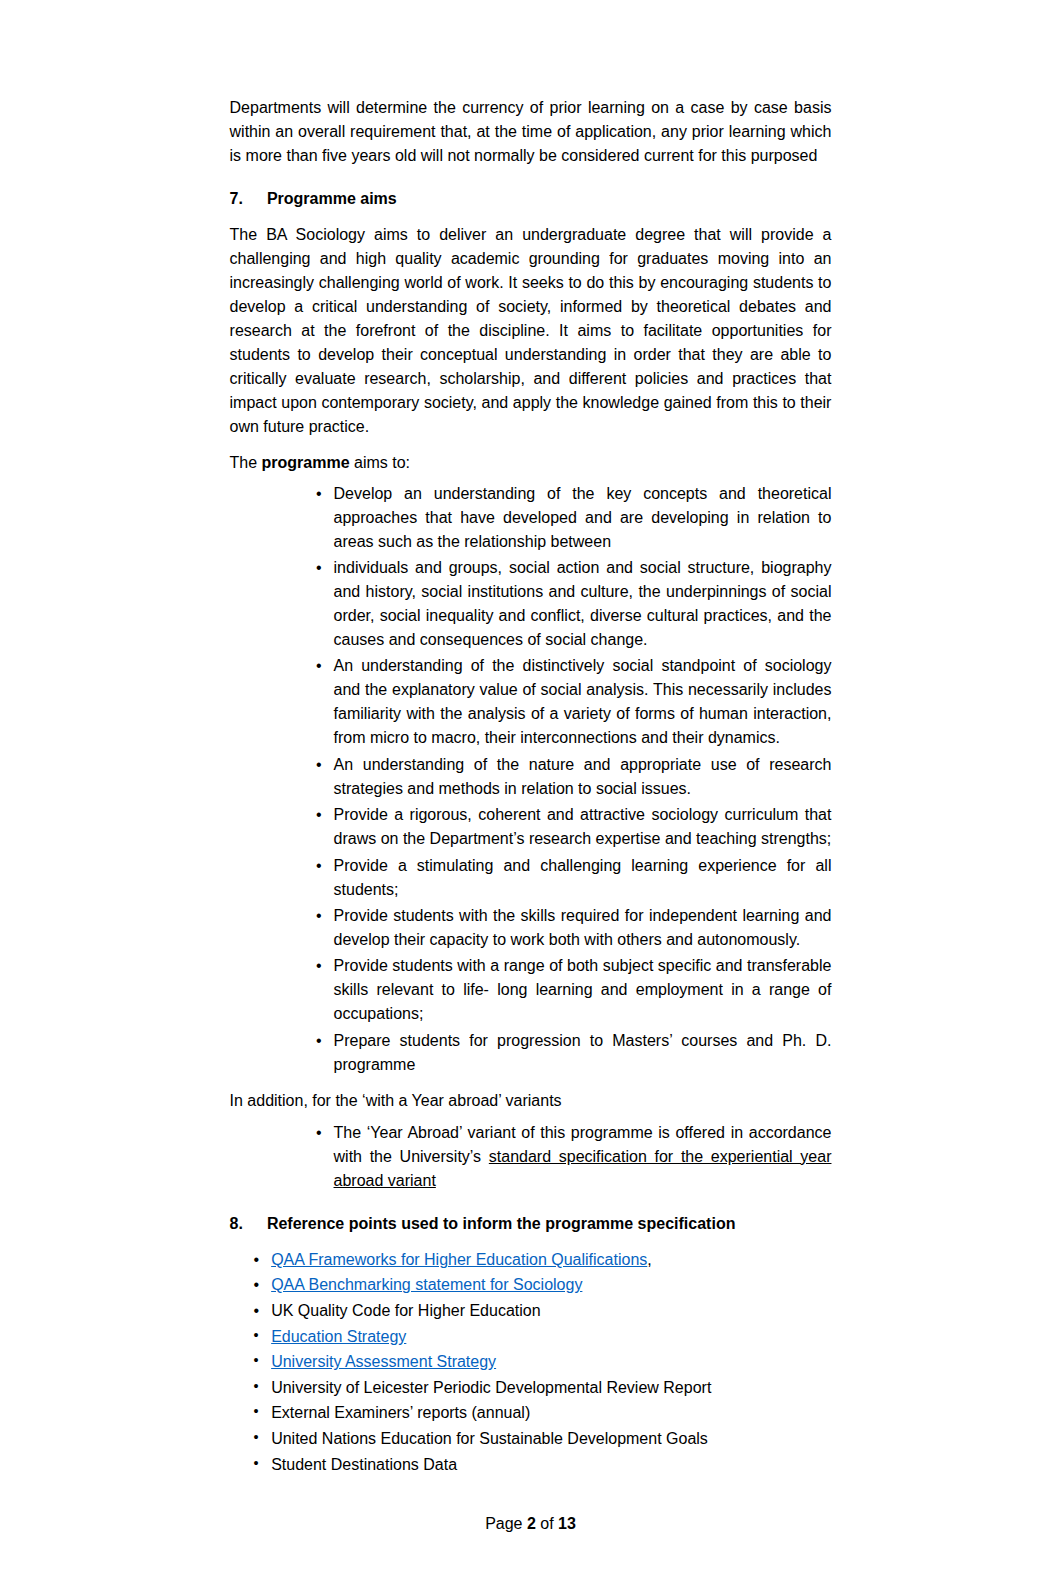Departments will determine the currency of prior learning on a case by case basis within an overall requirement that, at the time of application, any prior learning which is more than five years old will not normally be considered current for this purposed
7. Programme aims
The BA Sociology aims to deliver an undergraduate degree that will provide a challenging and high quality academic grounding for graduates moving into an increasingly challenging world of work. It seeks to do this by encouraging students to develop a critical understanding of society, informed by theoretical debates and research at the forefront of the discipline. It aims to facilitate opportunities for students to develop their conceptual understanding in order that they are able to critically evaluate research, scholarship, and different policies and practices that impact upon contemporary society, and apply the knowledge gained from this to their own future practice.
The programme aims to:
Develop an understanding of the key concepts and theoretical approaches that have developed and are developing in relation to areas such as the relationship between
individuals and groups, social action and social structure, biography and history, social institutions and culture, the underpinnings of social order, social inequality and conflict, diverse cultural practices, and the causes and consequences of social change.
An understanding of the distinctively social standpoint of sociology and the explanatory value of social analysis. This necessarily includes familiarity with the analysis of a variety of forms of human interaction, from micro to macro, their interconnections and their dynamics.
An understanding of the nature and appropriate use of research strategies and methods in relation to social issues.
Provide a rigorous, coherent and attractive sociology curriculum that draws on the Department’s research expertise and teaching strengths;
Provide a stimulating and challenging learning experience for all students;
Provide students with the skills required for independent learning and develop their capacity to work both with others and autonomously.
Provide students with a range of both subject specific and transferable skills relevant to life- long learning and employment in a range of occupations;
Prepare students for progression to Masters’ courses and Ph. D. programme
In addition, for the ‘with a Year abroad’ variants
The ‘Year Abroad’ variant of this programme is offered in accordance with the University’s standard specification for the experiential year abroad variant
8. Reference points used to inform the programme specification
QAA Frameworks for Higher Education Qualifications,
QAA Benchmarking statement for Sociology
UK Quality Code for Higher Education
Education Strategy
University Assessment Strategy
University of Leicester Periodic Developmental Review Report
External Examiners’ reports (annual)
United Nations Education for Sustainable Development Goals
Student Destinations Data
Page 2 of 13